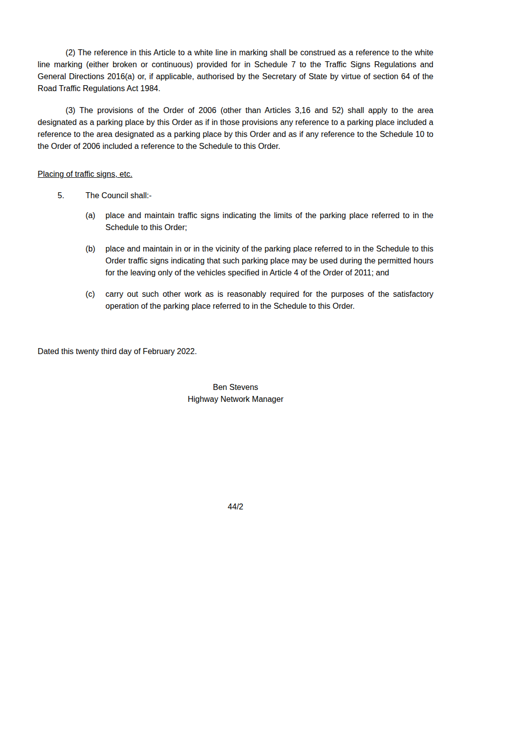(2) The reference in this Article to a white line in marking shall be construed as a reference to the white line marking (either broken or continuous) provided for in Schedule 7 to the Traffic Signs Regulations and General Directions 2016(a) or, if applicable, authorised by the Secretary of State by virtue of section 64 of the Road Traffic Regulations Act 1984.
(3) The provisions of the Order of 2006 (other than Articles 3,16 and 52) shall apply to the area designated as a parking place by this Order as if in those provisions any reference to a parking place included a reference to the area designated as a parking place by this Order and as if any reference to the Schedule 10 to the Order of 2006 included a reference to the Schedule to this Order.
Placing of traffic signs, etc.
5.
The Council shall:-
(a) place and maintain traffic signs indicating the limits of the parking place referred to in the Schedule to this Order;
(b) place and maintain in or in the vicinity of the parking place referred to in the Schedule to this Order traffic signs indicating that such parking place may be used during the permitted hours for the leaving only of the vehicles specified in Article 4 of the Order of 2011; and
(c) carry out such other work as is reasonably required for the purposes of the satisfactory operation of the parking place referred to in the Schedule to this Order.
Dated this twenty third day of February 2022.
Ben Stevens
Highway Network Manager
44/2